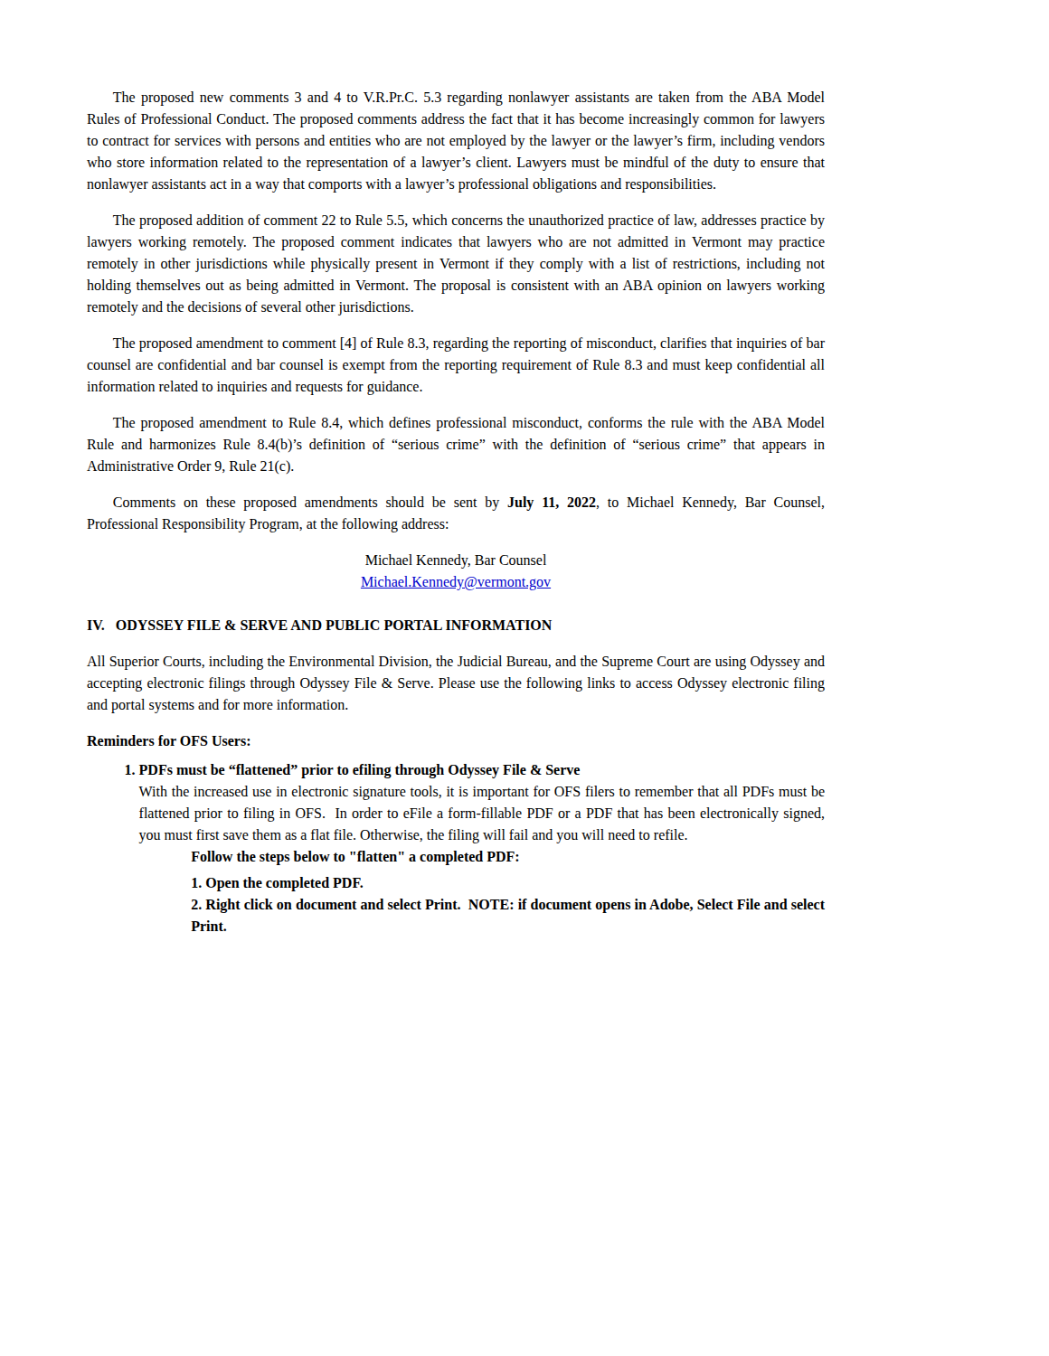The proposed new comments 3 and 4 to V.R.Pr.C. 5.3 regarding nonlawyer assistants are taken from the ABA Model Rules of Professional Conduct. The proposed comments address the fact that it has become increasingly common for lawyers to contract for services with persons and entities who are not employed by the lawyer or the lawyer’s firm, including vendors who store information related to the representation of a lawyer’s client. Lawyers must be mindful of the duty to ensure that nonlawyer assistants act in a way that comports with a lawyer’s professional obligations and responsibilities.
The proposed addition of comment 22 to Rule 5.5, which concerns the unauthorized practice of law, addresses practice by lawyers working remotely. The proposed comment indicates that lawyers who are not admitted in Vermont may practice remotely in other jurisdictions while physically present in Vermont if they comply with a list of restrictions, including not holding themselves out as being admitted in Vermont. The proposal is consistent with an ABA opinion on lawyers working remotely and the decisions of several other jurisdictions.
The proposed amendment to comment [4] of Rule 8.3, regarding the reporting of misconduct, clarifies that inquiries of bar counsel are confidential and bar counsel is exempt from the reporting requirement of Rule 8.3 and must keep confidential all information related to inquiries and requests for guidance.
The proposed amendment to Rule 8.4, which defines professional misconduct, conforms the rule with the ABA Model Rule and harmonizes Rule 8.4(b)’s definition of “serious crime” with the definition of “serious crime” that appears in Administrative Order 9, Rule 21(c).
Comments on these proposed amendments should be sent by July 11, 2022, to Michael Kennedy, Bar Counsel, Professional Responsibility Program, at the following address:
Michael Kennedy, Bar Counsel
Michael.Kennedy@vermont.gov
IV. ODYSSEY FILE & SERVE AND PUBLIC PORTAL INFORMATION
All Superior Courts, including the Environmental Division, the Judicial Bureau, and the Supreme Court are using Odyssey and accepting electronic filings through Odyssey File & Serve. Please use the following links to access Odyssey electronic filing and portal systems and for more information.
Reminders for OFS Users:
PDFs must be “flattened” prior to efiling through Odyssey File & Serve With the increased use in electronic signature tools, it is important for OFS filers to remember that all PDFs must be flattened prior to filing in OFS. In order to eFile a form-fillable PDF or a PDF that has been electronically signed, you must first save them as a flat file. Otherwise, the filing will fail and you will need to refile.
Follow the steps below to "flatten" a completed PDF:
1. Open the completed PDF.
2. Right click on document and select Print. NOTE: if document opens in Adobe, Select File and select Print.